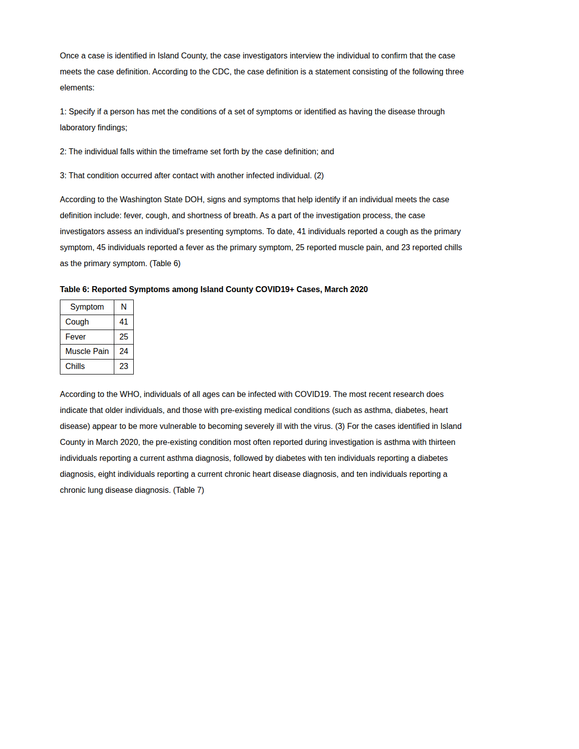Once a case is identified in Island County, the case investigators interview the individual to confirm that the case meets the case definition. According to the CDC, the case definition is a statement consisting of the following three elements:
1: Specify if a person has met the conditions of a set of symptoms or identified as having the disease through laboratory findings;
2: The individual falls within the timeframe set forth by the case definition; and
3: That condition occurred after contact with another infected individual. (2)
According to the Washington State DOH, signs and symptoms that help identify if an individual meets the case definition include: fever, cough, and shortness of breath. As a part of the investigation process, the case investigators assess an individual's presenting symptoms. To date, 41 individuals reported a cough as the primary symptom, 45 individuals reported a fever as the primary symptom, 25 reported muscle pain, and 23 reported chills as the primary symptom. (Table 6)
Table 6: Reported Symptoms among Island County COVID19+ Cases, March 2020
| Symptom | N |
| --- | --- |
| Cough | 41 |
| Fever | 25 |
| Muscle Pain | 24 |
| Chills | 23 |
According to the WHO, individuals of all ages can be infected with COVID19. The most recent research does indicate that older individuals, and those with pre-existing medical conditions (such as asthma, diabetes, heart disease) appear to be more vulnerable to becoming severely ill with the virus. (3) For the cases identified in Island County in March 2020, the pre-existing condition most often reported during investigation is asthma with thirteen individuals reporting a current asthma diagnosis, followed by diabetes with ten individuals reporting a diabetes diagnosis, eight individuals reporting a current chronic heart disease diagnosis, and ten individuals reporting a chronic lung disease diagnosis. (Table 7)